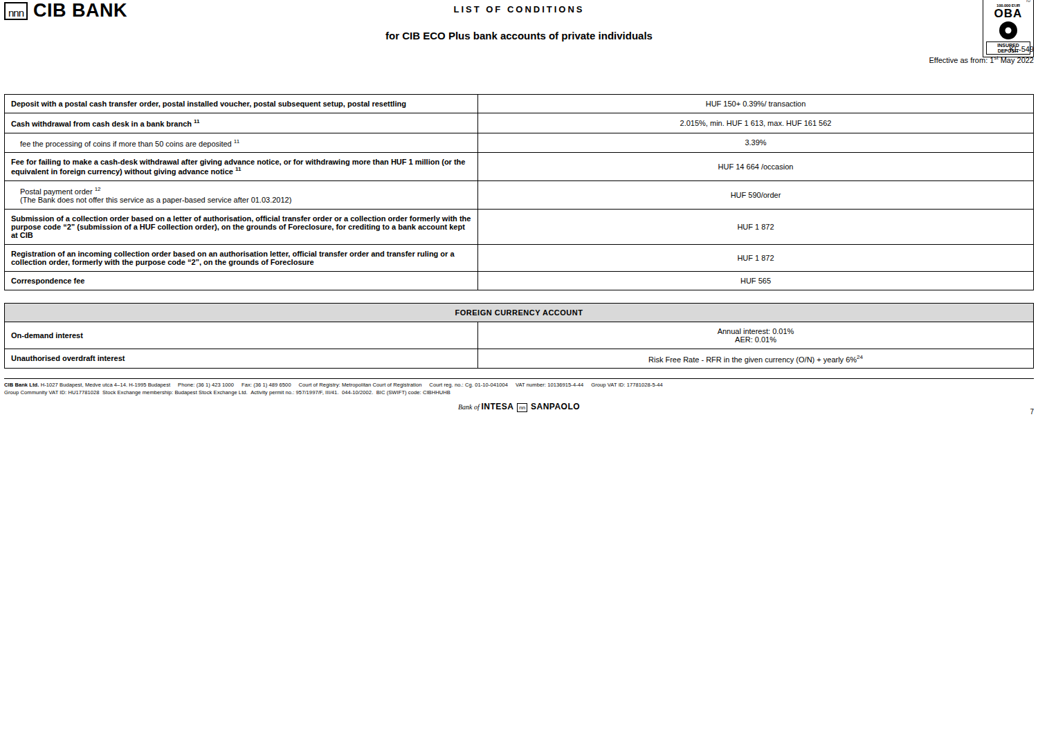nnn
CIB BANK
TO
100.000 EUR
OBA
INSURED
DEPOSIT
LIST OF CONDITIONS
for CIB ECO Plus bank accounts of private individuals
KL-549
Effective as from: 1st May 2022
| Deposit with a postal cash transfer order, postal installed voucher, postal subsequent setup, postal resettling | HUF 150+ 0.39%/ transaction |
| Cash withdrawal from cash desk in a bank branch 11 | 2.015%, min. HUF 1 613, max. HUF 161 562 |
| fee the processing of coins if more than 50 coins are deposited 11 | 3.39% |
| Fee for failing to make a cash-desk withdrawal after giving advance notice, or for withdrawing more than HUF 1 million (or the equivalent in foreign currency) without giving advance notice 11 | HUF 14 664 /occasion |
| Postal payment order 12 (The Bank does not offer this service as a paper-based service after 01.03.2012) | HUF 590/order |
| Submission of a collection order based on a letter of authorisation, official transfer order or a collection order formerly with the purpose code “2” (submission of a HUF collection order), on the grounds of Foreclosure, for crediting to a bank account kept at CIB | HUF 1 872 |
| Registration of an incoming collection order based on an authorisation letter, official transfer order and transfer ruling or a collection order, formerly with the purpose code “2”, on the grounds of Foreclosure | HUF 1 872 |
| Correspondence fee | HUF 565 |
| FOREIGN CURRENCY ACCOUNT |
| On-demand interest | Annual interest: 0.01% AER: 0.01% |
| Unauthorised overdraft interest | Risk Free Rate - RFR in the given currency (O/N) + yearly 6% 24 |
CIB Bank Ltd. H-1027 Budapest, Medve utca 4–14. H-1995 Budapest Phone: (36 1) 423 1000 Fax: (36 1) 489 6500 Court of Registry: Metropolitan Court of Registration Court reg. no.: Cg. 01-10-041004 VAT number: 10136915-4-44 Group VAT ID: 17781028-5-44
Group Community VAT ID: HU17781028 Stock Exchange membership: Budapest Stock Exchange Ltd. Activity permit no.: 957/1997/F, III/41. 044-10/2002. BIC (SWIFT) code: CIBHHUHB
Bank of INTESA nn SANPAOLO
7